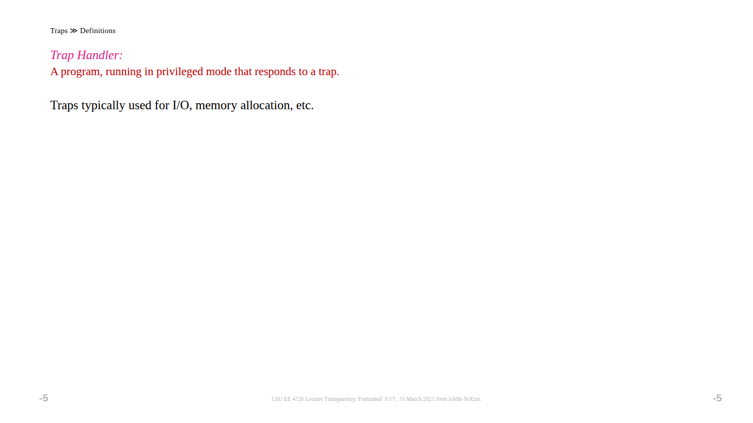Traps ≫ Definitions
Trap Handler:
A program, running in privileged mode that responds to a trap.
Traps typically used for I/O, memory allocation, etc.
-5
-5
LSU EE 4720 Lecture Transparency. Formatted 9:17, 31 March 2021 from lsli08-TeXize.